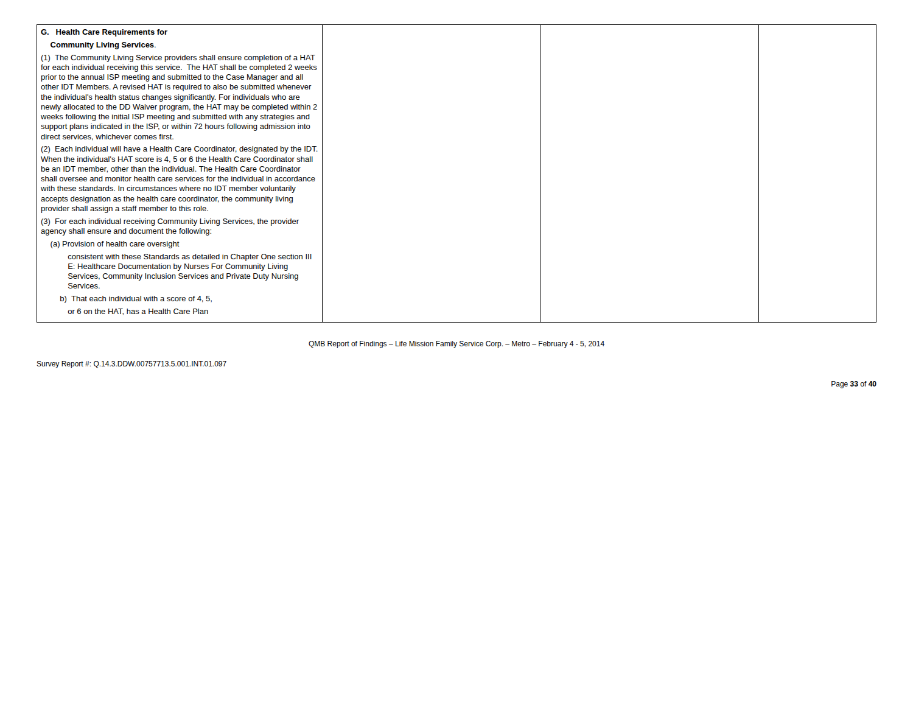| G. Health Care Requirements for Community Living Services . (1) The Community Living Service providers shall ensure completion of a HAT for each individual receiving this service. The HAT shall be completed 2 weeks prior to the annual ISP meeting and submitted to the Case Manager and all other IDT Members. A revised HAT is required to also be submitted whenever the individual's health status changes significantly. For individuals who are newly allocated to the DD Waiver program, the HAT may be completed within 2 weeks following the initial ISP meeting and submitted with any strategies and support plans indicated in the ISP, or within 72 hours following admission into direct services, whichever comes first. (2) Each individual will have a Health Care Coordinator, designated by the IDT. When the individual's HAT score is 4, 5 or 6 the Health Care Coordinator shall be an IDT member, other than the individual. The Health Care Coordinator shall oversee and monitor health care services for the individual in accordance with these standards. In circumstances where no IDT member voluntarily accepts designation as the health care coordinator, the community living provider shall assign a staff member to this role. (3) For each individual receiving Community Living Services, the provider agency shall ensure and document the following: (a) Provision of health care oversight consistent with these Standards as detailed in Chapter One section III E: Healthcare Documentation by Nurses For Community Living Services, Community Inclusion Services and Private Duty Nursing Services. b) That each individual with a score of 4, 5, or 6 on the HAT, has a Health Care Plan | | | |
QMB Report of Findings – Life Mission Family Service Corp. – Metro – February 4 - 5, 2014
Survey Report #: Q.14.3.DDW.00757713.5.001.INT.01.097
Page 33 of 40